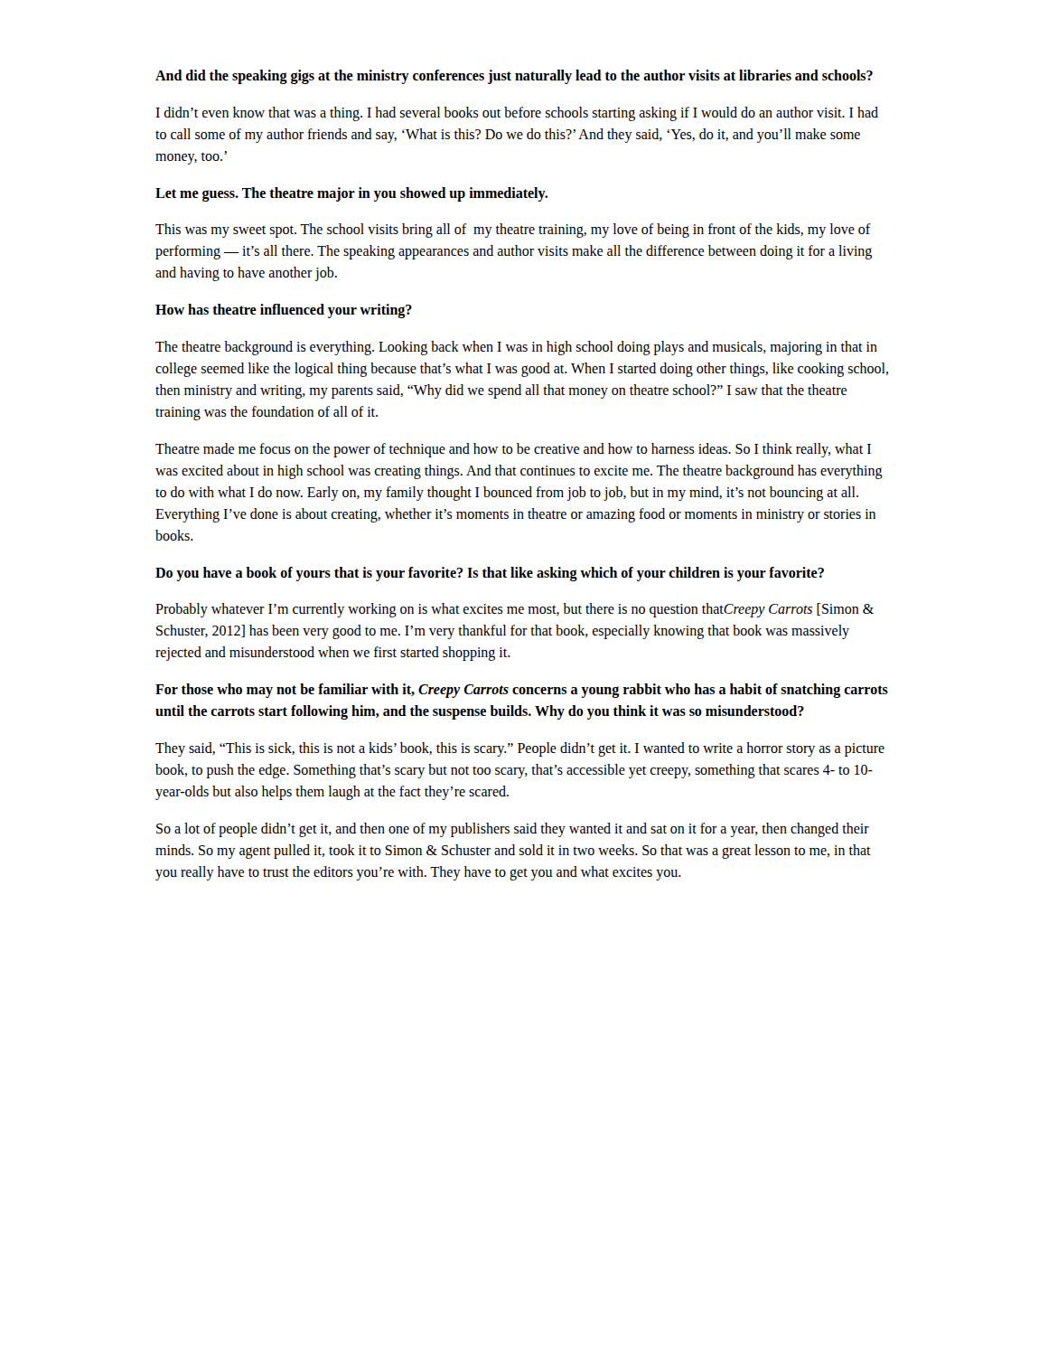And did the speaking gigs at the ministry conferences just naturally lead to the author visits at libraries and schools?
I didn’t even know that was a thing. I had several books out before schools starting asking if I would do an author visit. I had to call some of my author friends and say, ‘What is this? Do we do this?’ And they said, ‘Yes, do it, and you’ll make some money, too.’
Let me guess. The theatre major in you showed up immediately.
This was my sweet spot. The school visits bring all of my theatre training, my love of being in front of the kids, my love of performing — it’s all there. The speaking appearances and author visits make all the difference between doing it for a living and having to have another job.
How has theatre influenced your writing?
The theatre background is everything. Looking back when I was in high school doing plays and musicals, majoring in that in college seemed like the logical thing because that’s what I was good at. When I started doing other things, like cooking school, then ministry and writing, my parents said, “Why did we spend all that money on theatre school?” I saw that the theatre training was the foundation of all of it.
Theatre made me focus on the power of technique and how to be creative and how to harness ideas. So I think really, what I was excited about in high school was creating things. And that continues to excite me. The theatre background has everything to do with what I do now. Early on, my family thought I bounced from job to job, but in my mind, it’s not bouncing at all. Everything I’ve done is about creating, whether it’s moments in theatre or amazing food or moments in ministry or stories in books.
Do you have a book of yours that is your favorite? Is that like asking which of your children is your favorite?
Probably whatever I’m currently working on is what excites me most, but there is no question thatCreepy Carrots [Simon & Schuster, 2012] has been very good to me. I’m very thankful for that book, especially knowing that book was massively rejected and misunderstood when we first started shopping it.
For those who may not be familiar with it, Creepy Carrots concerns a young rabbit who has a habit of snatching carrots until the carrots start following him, and the suspense builds. Why do you think it was so misunderstood?
They said, “This is sick, this is not a kids’ book, this is scary.” People didn’t get it. I wanted to write a horror story as a picture book, to push the edge. Something that’s scary but not too scary, that’s accessible yet creepy, something that scares 4- to 10-year-olds but also helps them laugh at the fact they’re scared.
So a lot of people didn’t get it, and then one of my publishers said they wanted it and sat on it for a year, then changed their minds. So my agent pulled it, took it to Simon & Schuster and sold it in two weeks. So that was a great lesson to me, in that you really have to trust the editors you’re with. They have to get you and what excites you.